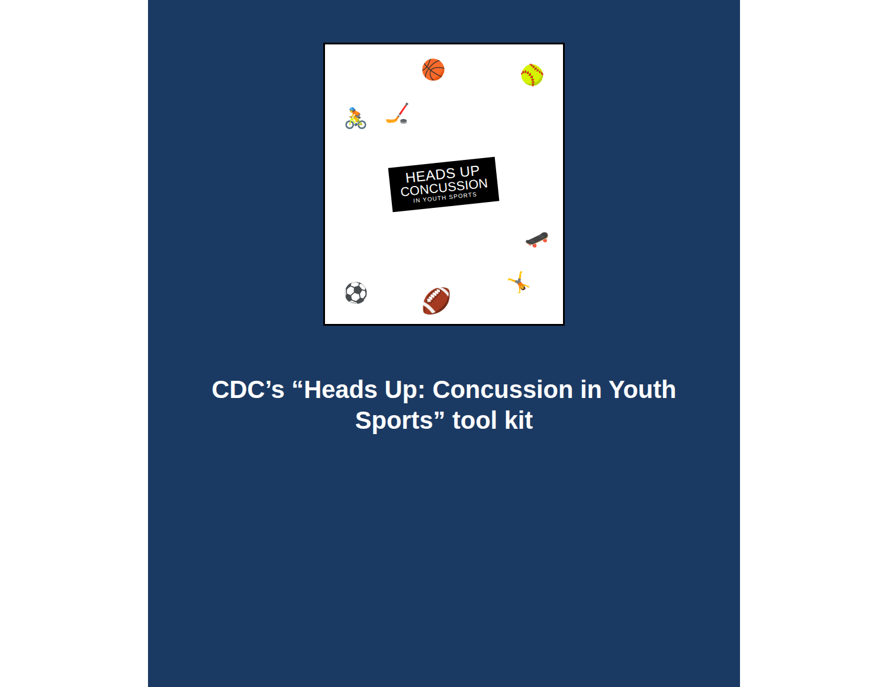🏀 🥎 🚴 🏒 🛹 ⚽ 🏈 🤸
HEADS UP CONCUSSION IN YOUTH SPORTS
CDC’s “Heads Up: Concussion in Youth Sports” tool kit